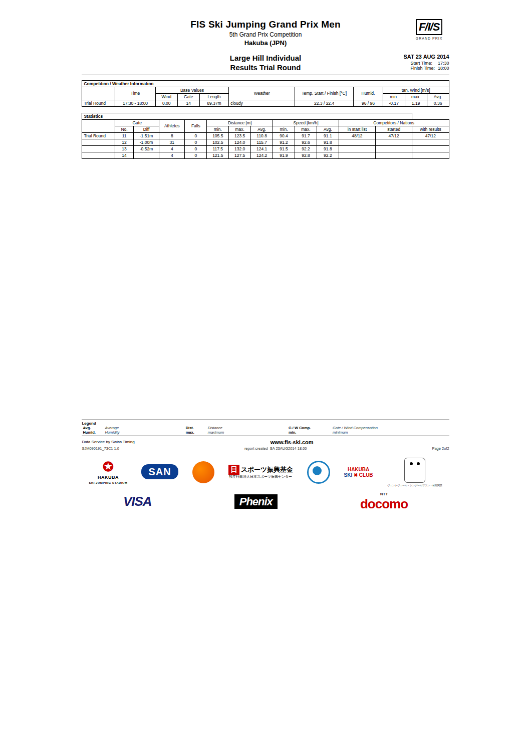FIS Ski Jumping Grand Prix Men
5th Grand Prix Competition
Hakuba (JPN)
F/I/S
GRAND PRIX
Large Hill Individual
Results Trial Round
SAT 23 AUG 2014
| Start Time: | 17:30 |
| Finish Time: | 18:00 |
| Competition / Weather Information |
| | Time | Base Values | Weather | Temp. Start / Finish [°C] | Humid. | tan. Wind [m/s] |
| Wind | Gate | Length | min. | max. | Avg. |
| Trial Round | 17:30 - 18:00 | 0.00 | 14 | 89.37m | cloudy | 22.3 / 22.4 | 96 / 96 | -0.17 | 1.19 | 0.36 |
| Statistics |
| | Gate | Athletes | Falls | Distance [m] | Speed [km/h] | Competitors / Nations |
| No. | Diff | min. | max. | Avg. | min. | max. | Avg. | in start list | started | with results |
| Trial Round | 11 | -1.51m | 8 | 0 | 105.5 | 123.5 | 110.8 | 90.4 | 91.7 | 91.1 | 48/12 | 47/12 | 47/12 |
| | 12 | -1.00m | 31 | 0 | 102.5 | 124.0 | 115.7 | 91.2 | 92.6 | 91.8 | | | |
| | 13 | -0.52m | 4 | 0 | 117.5 | 132.0 | 124.1 | 91.5 | 92.2 | 91.8 | | | |
| | 14 | | 4 | 0 | 121.5 | 127.5 | 124.2 | 91.9 | 92.8 | 92.2 | | | |
Legend
| Avg. | Average | Dist. | Distance | G / W Comp. | Gate / Wind Compensation |
| Humid. | Humidity | max. | maximum | min. | minimum |
Data Service by Swiss Timing
www.fis-ski.com
SJM090191_73C1 1.0
report created SA 23AUG2014 18:00
Page 2of2
✪
HAKUBA
SKI JUMPING STADIUM
SAN
日スポーツ振興基金 独立行政法人日本スポーツ振興センター
HAKUBA
SKI ✖ CLUB
ヴェントヴェール・シングールプラン・村期間景
VISA
Phenix
NTTdocomo